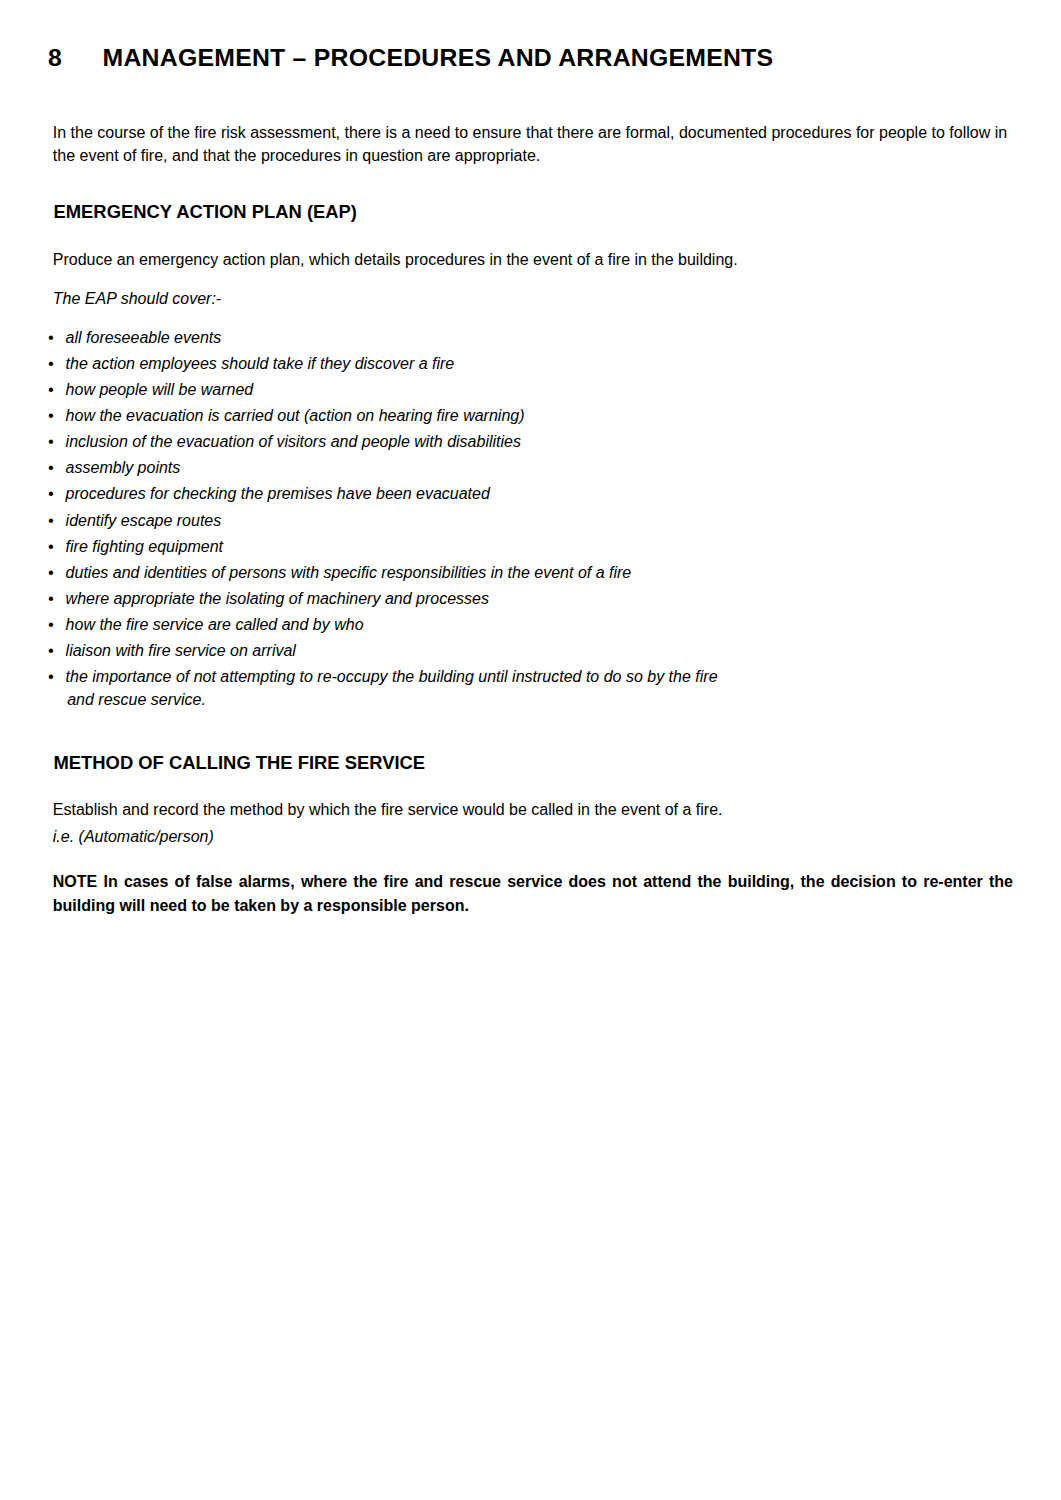8 MANAGEMENT – PROCEDURES AND ARRANGEMENTS
In the course of the fire risk assessment, there is a need to ensure that there are formal, documented procedures for people to follow in the event of fire, and that the procedures in question are appropriate.
EMERGENCY ACTION PLAN (EAP)
Produce an emergency action plan, which details procedures in the event of a fire in the building.
The EAP should cover:-
all foreseeable events
the action employees should take if they discover a fire
how people will be warned
how the evacuation is carried out (action on hearing fire warning)
inclusion of the evacuation of visitors and people with disabilities
assembly points
procedures for checking the premises have been evacuated
identify escape routes
fire fighting equipment
duties and identities of persons with specific responsibilities in the event of a fire
where appropriate the isolating of machinery and processes
how the fire service are called and by who
liaison with fire service on arrival
the importance of not attempting to re-occupy the building until instructed to do so by the fireand rescue service.
METHOD OF CALLING THE FIRE SERVICE
Establish and record the method by which the fire service would be called in the event of a fire.
i.e. (Automatic/person)
NOTE In cases of false alarms, where the fire and rescue service does not attend the building, the decision to re-enter the building will need to be taken by a responsible person.